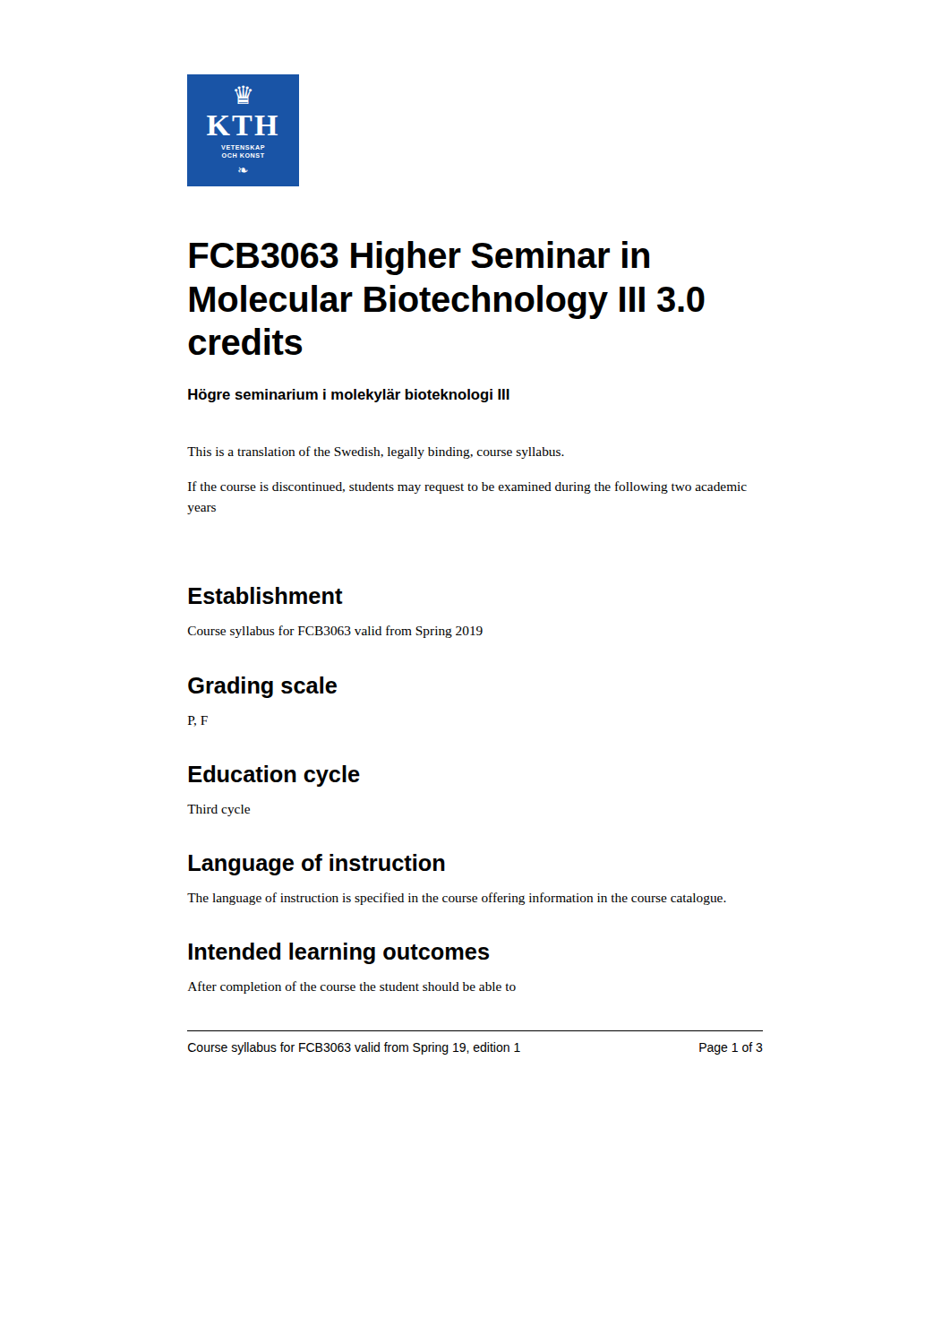♛
KTH
VETENSKAP
OCH KONST
❧
FCB3063 Higher Seminar in Molecular Biotechnology III 3.0 credits
Högre seminarium i molekylär bioteknologi III
This is a translation of the Swedish, legally binding, course syllabus.
If the course is discontinued, students may request to be examined during the following two academic years
Establishment
Course syllabus for FCB3063 valid from Spring 2019
Grading scale
P, F
Education cycle
Third cycle
Language of instruction
The language of instruction is specified in the course offering information in the course catalogue.
Intended learning outcomes
After completion of the course the student should be able to
Course syllabus for FCB3063 valid from Spring 19, edition 1
Page 1 of 3